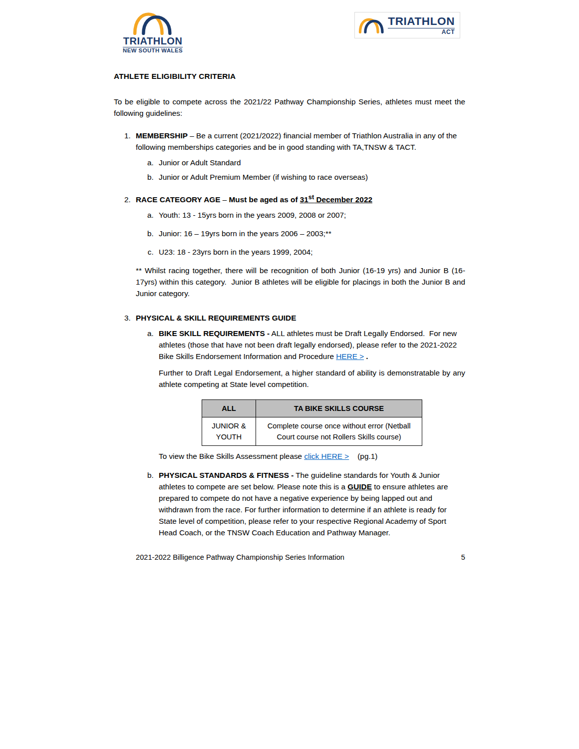TRIATHLON
NEW SOUTH WALES
TRIATHLON
ACT
ATHLETE ELIGIBILITY CRITERIA
To be eligible to compete across the 2021/22 Pathway Championship Series, athletes must meet the following guidelines:
MEMBERSHIP – Be a current (2021/2022) financial member of Triathlon Australia in any of the following memberships categories and be in good standing with TA,TNSW & TACT.
Junior or Adult Standard
Junior or Adult Premium Member (if wishing to race overseas)
RACE CATEGORY AGE – Must be aged as of 31st December 2022
Youth: 13 - 15yrs born in the years 2009, 2008 or 2007;
Junior: 16 – 19yrs born in the years 2006 – 2003;**
U23: 18 - 23yrs born in the years 1999, 2004;
** Whilst racing together, there will be recognition of both Junior (16-19 yrs) and Junior B (16-17yrs) within this category. Junior B athletes will be eligible for placings in both the Junior B and Junior category.
PHYSICAL & SKILL REQUIREMENTS GUIDE
BIKE SKILL REQUIREMENTS - ALL athletes must be Draft Legally Endorsed. For new athletes (those that have not been draft legally endorsed), please refer to the 2021-2022 Bike Skills Endorsement Information and Procedure HERE > .
Further to Draft Legal Endorsement, a higher standard of ability is demonstratable by any athlete competing at State level competition.
| ALL | TA BIKE SKILLS COURSE |
| --- | --- |
| JUNIOR & YOUTH | Complete course once without error (Netball Court course not Rollers Skills course) |
To view the Bike Skills Assessment please click HERE > (pg.1)
PHYSICAL STANDARDS & FITNESS - The guideline standards for Youth & Junior athletes to compete are set below. Please note this is a GUIDE to ensure athletes are prepared to compete do not have a negative experience by being lapped out and withdrawn from the race. For further information to determine if an athlete is ready for State level of competition, please refer to your respective Regional Academy of Sport Head Coach, or the TNSW Coach Education and Pathway Manager.
2021-2022 Billigence Pathway Championship Series Information
5